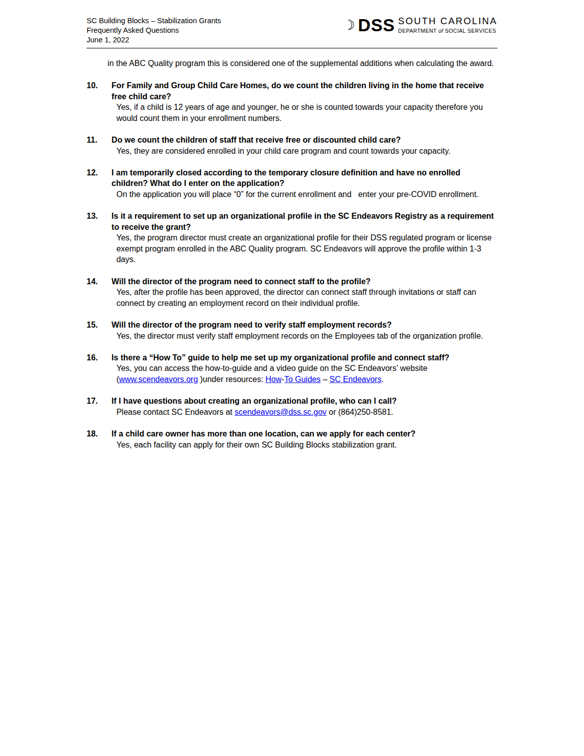SC Building Blocks – Stabilization Grants
Frequently Asked Questions
June 1, 2022
☽ DSS SOUTH CAROLINA
DEPARTMENT of SOCIAL SERVICES
in the ABC Quality program this is considered one of the supplemental additions when calculating the award.
10.
For Family and Group Child Care Homes, do we count the children living in the home that receive free child care?
Yes, if a child is 12 years of age and younger, he or she is counted towards your capacity therefore you would count them in your enrollment numbers.
11.
Do we count the children of staff that receive free or discounted child care?
Yes, they are considered enrolled in your child care program and count towards your capacity.
12.
I am temporarily closed according to the temporary closure definition and have no enrolled children? What do I enter on the application?
On the application you will place “0” for the current enrollment and enter your pre-COVID enrollment.
13.
Is it a requirement to set up an organizational profile in the SC Endeavors Registry as a requirement to receive the grant?
Yes, the program director must create an organizational profile for their DSS regulated program or license exempt program enrolled in the ABC Quality program. SC Endeavors will approve the profile within 1-3 days.
14.
Will the director of the program need to connect staff to the profile?
Yes, after the profile has been approved, the director can connect staff through invitations or staff can connect by creating an employment record on their individual profile.
15.
Will the director of the program need to verify staff employment records?
Yes, the director must verify staff employment records on the Employees tab of the organization profile.
16.
Is there a “How To” guide to help me set up my organizational profile and connect staff?
Yes, you can access the how-to-guide and a video guide on the SC Endeavors’ website (www.scendeavors.org )under resources: How-To Guides – SC Endeavors.
17.
If I have questions about creating an organizational profile, who can I call?
Please contact SC Endeavors at scendeavors@dss.sc.gov or (864)250-8581.
18.
If a child care owner has more than one location, can we apply for each center?
Yes, each facility can apply for their own SC Building Blocks stabilization grant.